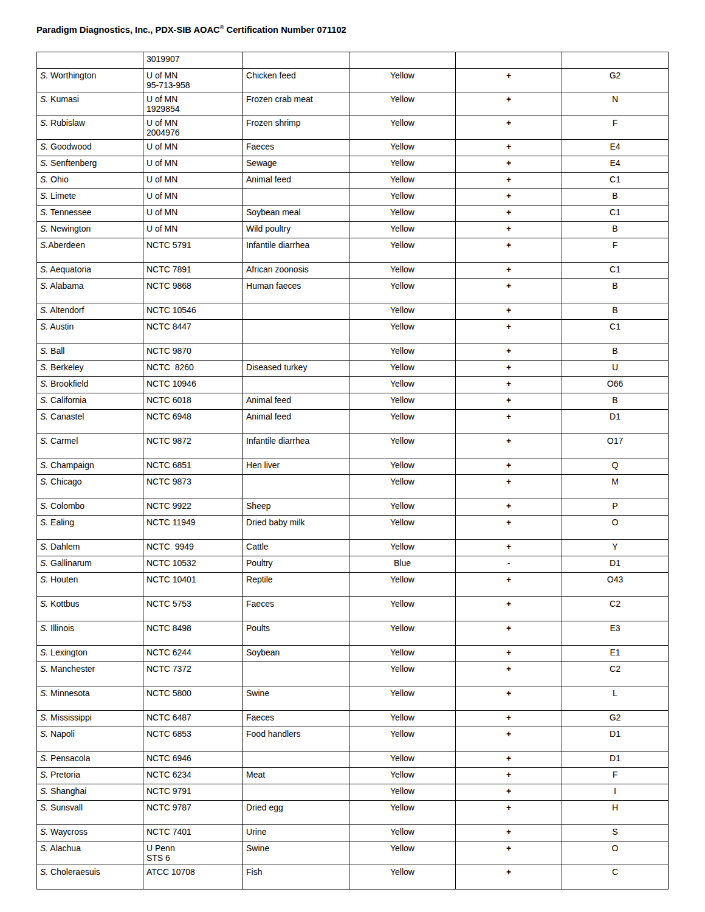Paradigm Diagnostics, Inc., PDX-SIB AOAC® Certification Number 071102
| | 3019907 | | | | |
| S. Worthington | U of MN 95-713-958 | Chicken feed | Yellow | + | G2 |
| S. Kumasi | U of MN 1929854 | Frozen crab meat | Yellow | + | N |
| S. Rubislaw | U of MN 2004976 | Frozen shrimp | Yellow | + | F |
| S. Goodwood | U of MN | Faeces | Yellow | + | E4 |
| S. Senftenberg | U of MN | Sewage | Yellow | + | E4 |
| S. Ohio | U of MN | Animal feed | Yellow | + | C1 |
| S. Limete | U of MN | | Yellow | + | B |
| S. Tennessee | U of MN | Soybean meal | Yellow | + | C1 |
| S. Newington | U of MN | Wild poultry | Yellow | + | B |
| S. Aberdeen | NCTC 5791 | Infantile diarrhea | Yellow | + | F |
| S. Aequatoria | NCTC 7891 | African zoonosis | Yellow | + | C1 |
| S. Alabama | NCTC 9868 | Human faeces | Yellow | + | B |
| S. Altendorf | NCTC 10546 | | Yellow | + | B |
| S. Austin | NCTC 8447 | | Yellow | + | C1 |
| S. Ball | NCTC 9870 | | Yellow | + | B |
| S. Berkeley | NCTC 8260 | Diseased turkey | Yellow | + | U |
| S. Brookfield | NCTC 10946 | | Yellow | + | O66 |
| S. California | NCTC 6018 | Animal feed | Yellow | + | B |
| S. Canastel | NCTC 6948 | Animal feed | Yellow | + | D1 |
| S. Carmel | NCTC 9872 | Infantile diarrhea | Yellow | + | O17 |
| S. Champaign | NCTC 6851 | Hen liver | Yellow | + | Q |
| S. Chicago | NCTC 9873 | | Yellow | + | M |
| S. Colombo | NCTC 9922 | Sheep | Yellow | + | P |
| S. Ealing | NCTC 11949 | Dried baby milk | Yellow | + | O |
| S. Dahlem | NCTC 9949 | Cattle | Yellow | + | Y |
| S. Gallinarum | NCTC 10532 | Poultry | Blue | - | D1 |
| S. Houten | NCTC 10401 | Reptile | Yellow | + | O43 |
| S. Kottbus | NCTC 5753 | Faeces | Yellow | + | C2 |
| S. Illinois | NCTC 8498 | Poults | Yellow | + | E3 |
| S. Lexington | NCTC 6244 | Soybean | Yellow | + | E1 |
| S. Manchester | NCTC 7372 | | Yellow | + | C2 |
| S. Minnesota | NCTC 5800 | Swine | Yellow | + | L |
| S. Mississippi | NCTC 6487 | Faeces | Yellow | + | G2 |
| S. Napoli | NCTC 6853 | Food handlers | Yellow | + | D1 |
| S. Pensacola | NCTC 6946 | | Yellow | + | D1 |
| S. Pretoria | NCTC 6234 | Meat | Yellow | + | F |
| S. Shanghai | NCTC 9791 | | Yellow | + | I |
| S. Sunsvall | NCTC 9787 | Dried egg | Yellow | + | H |
| S. Waycross | NCTC 7401 | Urine | Yellow | + | S |
| S. Alachua | U Penn STS 6 | Swine | Yellow | + | O |
| S. Choleraesuis | ATCC 10708 | Fish | Yellow | + | C |